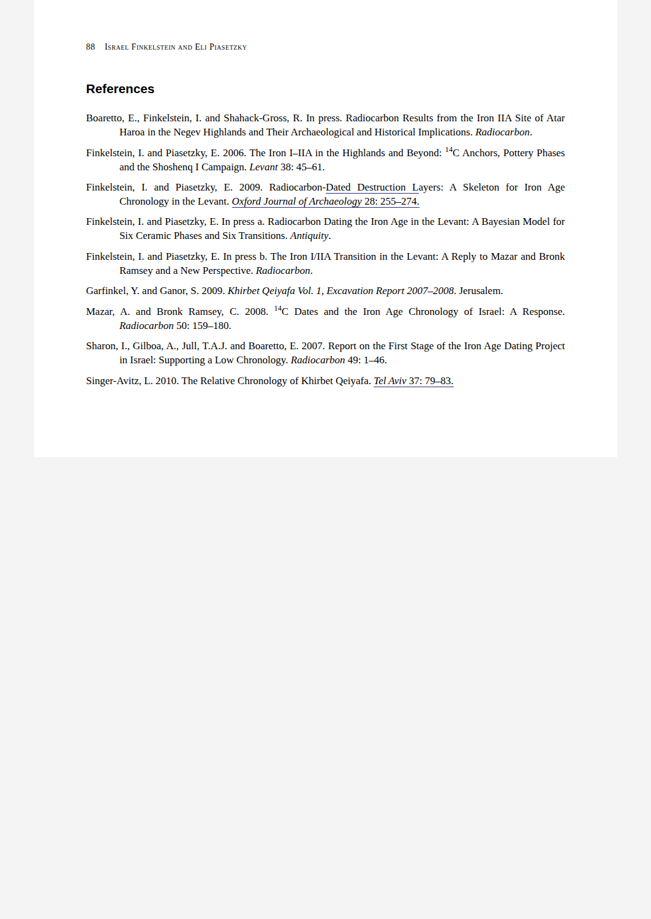88 Israel Finkelstein and Eli Piasetzky
References
Boaretto, E., Finkelstein, I. and Shahack-Gross, R. In press. Radiocarbon Results from the Iron IIA Site of Atar Haroa in the Negev Highlands and Their Archaeological and Historical Implications. Radiocarbon.
Finkelstein, I. and Piasetzky, E. 2006. The Iron I–IIA in the Highlands and Beyond: 14C Anchors, Pottery Phases and the Shoshenq I Campaign. Levant 38: 45–61.
Finkelstein, I. and Piasetzky, E. 2009. Radiocarbon-Dated Destruction Layers: A Skeleton for Iron Age Chronology in the Levant. Oxford Journal of Archaeology 28: 255–274.
Finkelstein, I. and Piasetzky, E. In press a. Radiocarbon Dating the Iron Age in the Levant: A Bayesian Model for Six Ceramic Phases and Six Transitions. Antiquity.
Finkelstein, I. and Piasetzky, E. In press b. The Iron I/IIA Transition in the Levant: A Reply to Mazar and Bronk Ramsey and a New Perspective. Radiocarbon.
Garfinkel, Y. and Ganor, S. 2009. Khirbet Qeiyafa Vol. 1, Excavation Report 2007–2008. Jerusalem.
Mazar, A. and Bronk Ramsey, C. 2008. 14C Dates and the Iron Age Chronology of Israel: A Response. Radiocarbon 50: 159–180.
Sharon, I., Gilboa, A., Jull, T.A.J. and Boaretto, E. 2007. Report on the First Stage of the Iron Age Dating Project in Israel: Supporting a Low Chronology. Radiocarbon 49: 1–46.
Singer-Avitz, L. 2010. The Relative Chronology of Khirbet Qeiyafa. Tel Aviv 37: 79–83.